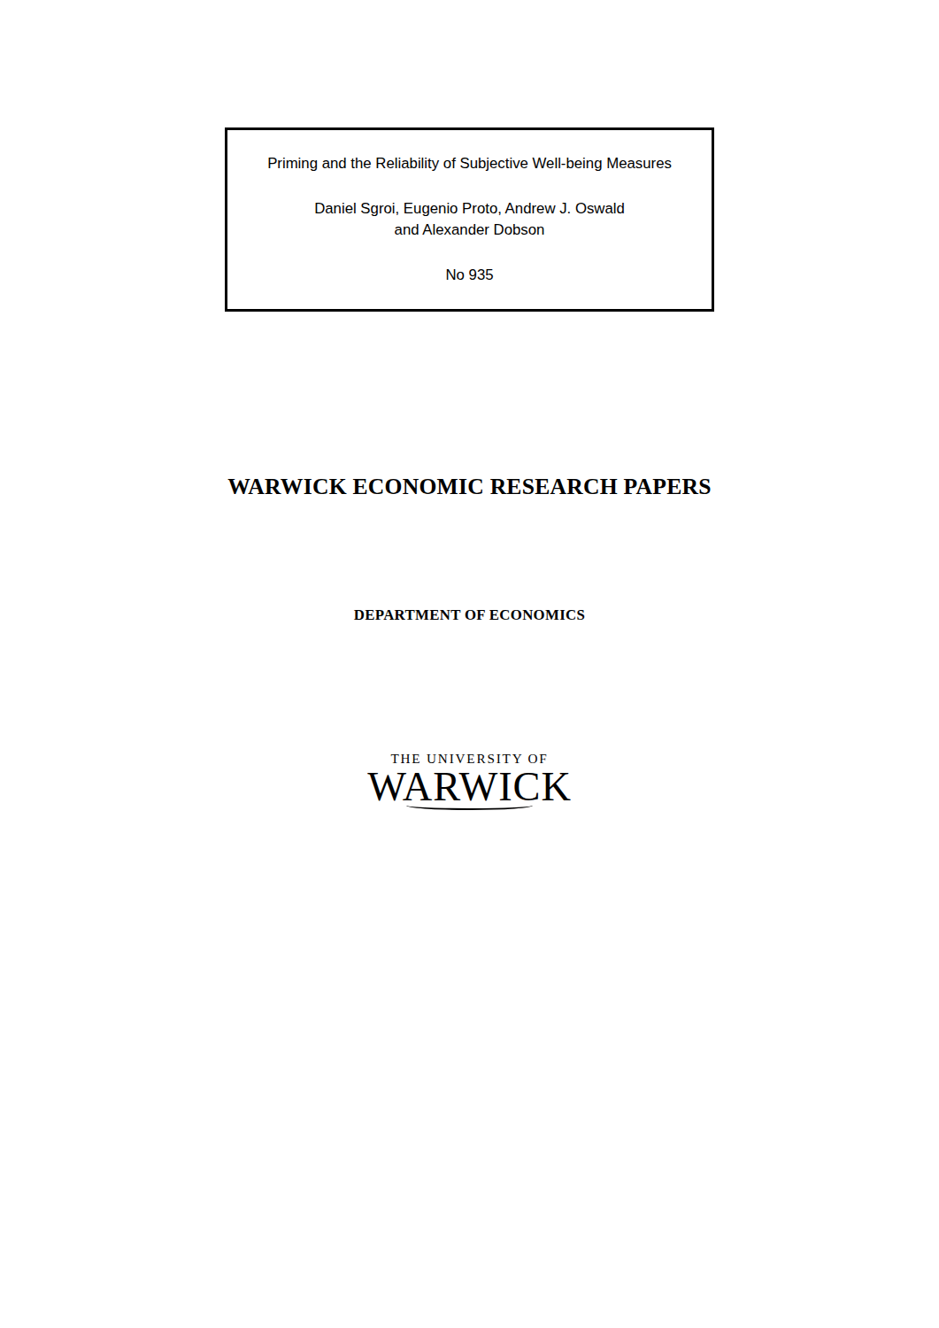Priming and the Reliability of Subjective Well-being Measures
Daniel Sgroi, Eugenio Proto, Andrew J. Oswald
and Alexander Dobson
No 935
WARWICK ECONOMIC RESEARCH PAPERS
DEPARTMENT OF ECONOMICS
The University of
Warwick